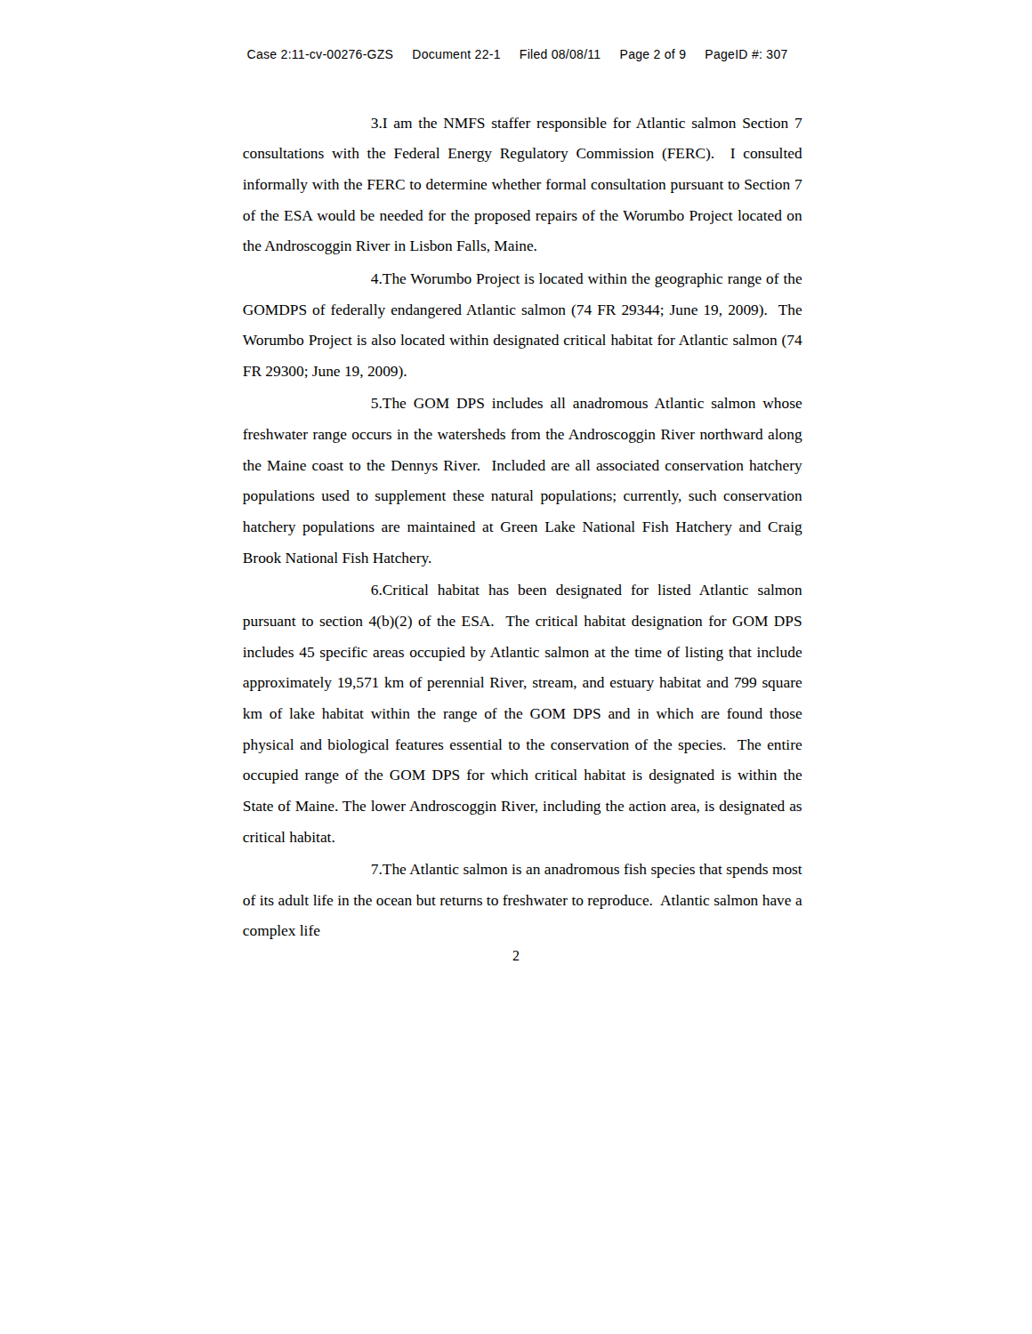Case 2:11-cv-00276-GZS Document 22-1 Filed 08/08/11 Page 2 of 9 PageID #: 307
3. I am the NMFS staffer responsible for Atlantic salmon Section 7 consultations with the Federal Energy Regulatory Commission (FERC). I consulted informally with the FERC to determine whether formal consultation pursuant to Section 7 of the ESA would be needed for the proposed repairs of the Worumbo Project located on the Androscoggin River in Lisbon Falls, Maine.
4. The Worumbo Project is located within the geographic range of the GOMDPS of federally endangered Atlantic salmon (74 FR 29344; June 19, 2009). The Worumbo Project is also located within designated critical habitat for Atlantic salmon (74 FR 29300; June 19, 2009).
5. The GOM DPS includes all anadromous Atlantic salmon whose freshwater range occurs in the watersheds from the Androscoggin River northward along the Maine coast to the Dennys River. Included are all associated conservation hatchery populations used to supplement these natural populations; currently, such conservation hatchery populations are maintained at Green Lake National Fish Hatchery and Craig Brook National Fish Hatchery.
6. Critical habitat has been designated for listed Atlantic salmon pursuant to section 4(b)(2) of the ESA. The critical habitat designation for GOM DPS includes 45 specific areas occupied by Atlantic salmon at the time of listing that include approximately 19,571 km of perennial River, stream, and estuary habitat and 799 square km of lake habitat within the range of the GOM DPS and in which are found those physical and biological features essential to the conservation of the species. The entire occupied range of the GOM DPS for which critical habitat is designated is within the State of Maine. The lower Androscoggin River, including the action area, is designated as critical habitat.
7. The Atlantic salmon is an anadromous fish species that spends most of its adult life in the ocean but returns to freshwater to reproduce. Atlantic salmon have a complex life
2